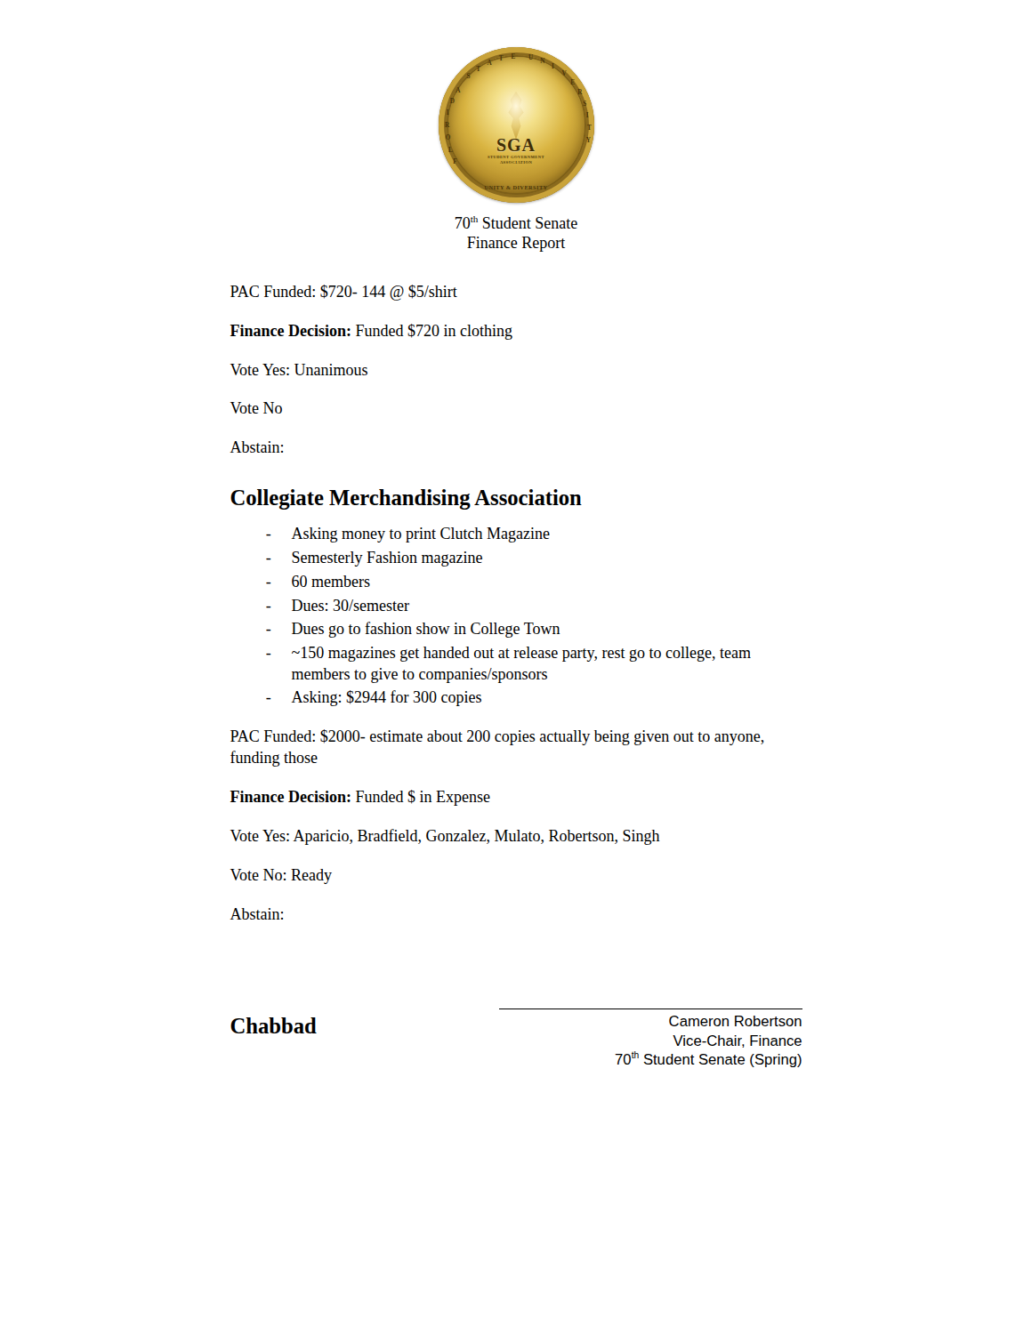F L O R I D A S T A T E U N I V E R S I T Y
SGA
STUDENT GOVERNMENT
ASSOCIATION
UNITY & DIVERSITY
70th Student Senate
Finance Report
PAC Funded: $720- 144 @ $5/shirt
Finance Decision: Funded $720 in clothing
Vote Yes: Unanimous
Vote No
Abstain:
Collegiate Merchandising Association
Asking money to print Clutch Magazine
Semesterly Fashion magazine
60 members
Dues: 30/semester
Dues go to fashion show in College Town
~150 magazines get handed out at release party, rest go to college, team members to give to companies/sponsors
Asking: $2944 for 300 copies
PAC Funded: $2000- estimate about 200 copies actually being given out to anyone, funding those
Finance Decision: Funded $ in Expense
Vote Yes: Aparicio, Bradfield, Gonzalez, Mulato, Robertson, Singh
Vote No: Ready
Abstain:
Chabbad
Cameron Robertson
Vice-Chair, Finance
70th Student Senate (Spring)